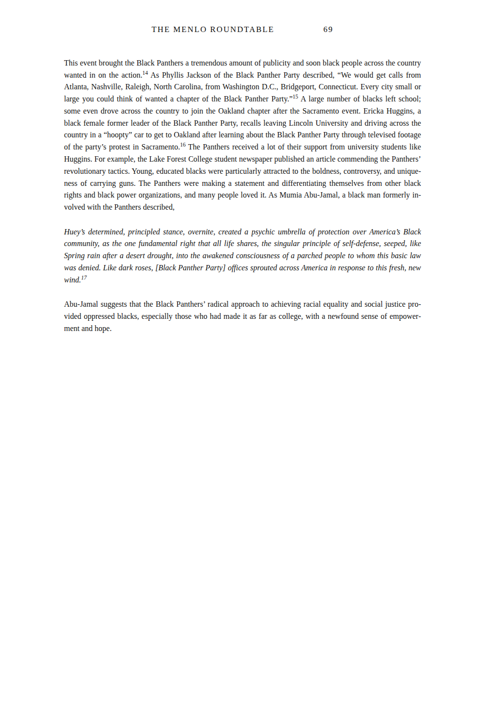The Menlo Roundtable 69
This event brought the Black Panthers a tremendous amount of publicity and soon black people across the country wanted in on the action.14 As Phyllis Jackson of the Black Panther Party described, “We would get calls from Atlanta, Nashville, Raleigh, North Carolina, from Washington D.C., Bridgeport, Connecticut. Every city small or large you could think of wanted a chapter of the Black Panther Party.”15 A large number of blacks left school; some even drove across the country to join the Oakland chapter after the Sacramento event. Ericka Huggins, a black female former leader of the Black Panther Party, recalls leaving Lincoln University and driving across the country in a “hoopty” car to get to Oakland after learning about the Black Panther Party through televised footage of the party’s protest in Sacramento.16 The Panthers received a lot of their support from university students like Huggins. For example, the Lake Forest College student newspaper published an article commending the Panthers’ revolutionary tactics. Young, educated blacks were particularly attracted to the boldness, controversy, and uniqueness of carrying guns. The Panthers were making a statement and differentiating themselves from other black rights and black power organizations, and many people loved it. As Mumia Abu-Jamal, a black man formerly involved with the Panthers described,
Huey’s determined, principled stance, overnite, created a psychic umbrella of protection over America’s Black community, as the one fundamental right that all life shares, the singular principle of self-defense, seeped, like Spring rain after a desert drought, into the awakened consciousness of a parched people to whom this basic law was denied. Like dark roses, [Black Panther Party] offices sprouted across America in response to this fresh, new wind.17
Abu-Jamal suggests that the Black Panthers’ radical approach to achieving racial equality and social justice provided oppressed blacks, especially those who had made it as far as college, with a newfound sense of empowerment and hope.